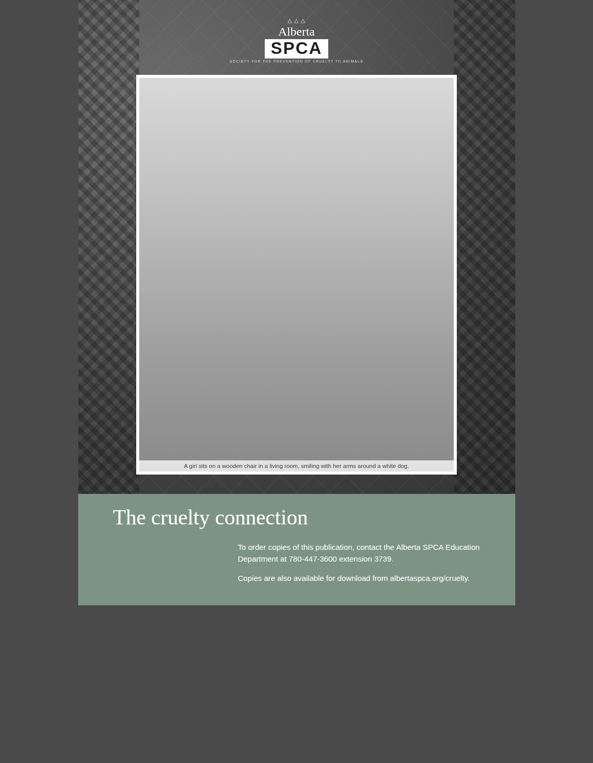△ △ △
Alberta
SPCA
Society for the Prevention of Cruelty to Animals
A girl sits on a wooden chair in a living room, smiling with her arms around a white dog.
The cruelty connection
To order copies of this publication, contact the Alberta SPCA Education Department at 780-447-3600 extension 3739.
Copies are also available for download from albertaspca.org/cruelty.